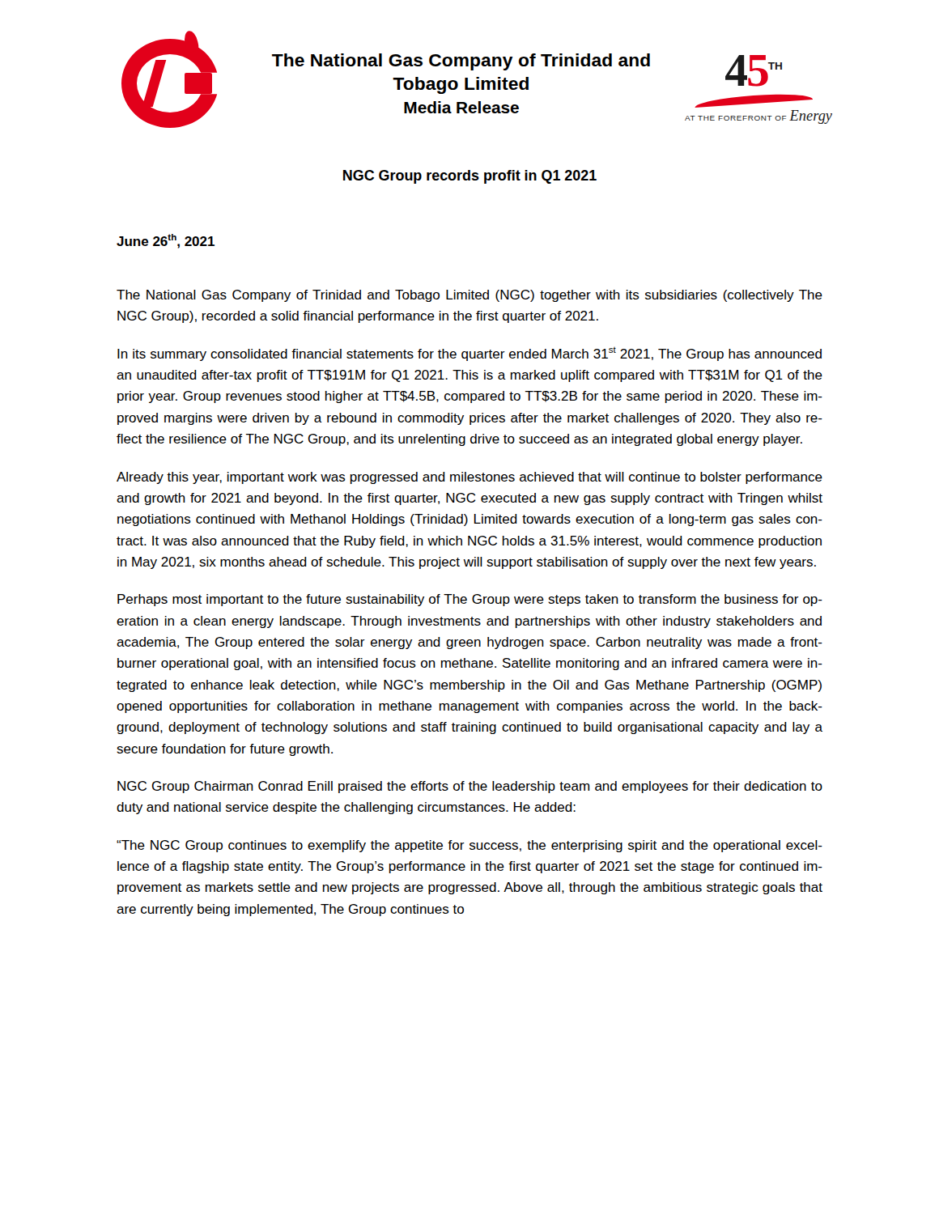The National Gas Company of Trinidad and Tobago Limited
Media Release
45 TH
At the forefront of Energy
NGC Group records profit in Q1 2021
June 26th, 2021
The National Gas Company of Trinidad and Tobago Limited (NGC) together with its subsidiaries (collectively The NGC Group), recorded a solid financial performance in the first quarter of 2021.
In its summary consolidated financial statements for the quarter ended March 31st 2021, The Group has announced an unaudited after-tax profit of TT$191M for Q1 2021. This is a marked uplift compared with TT$31M for Q1 of the prior year. Group revenues stood higher at TT$4.5B, compared to TT$3.2B for the same period in 2020. These improved margins were driven by a rebound in commodity prices after the market challenges of 2020. They also reflect the resilience of The NGC Group, and its unrelenting drive to succeed as an integrated global energy player.
Already this year, important work was progressed and milestones achieved that will continue to bolster performance and growth for 2021 and beyond. In the first quarter, NGC executed a new gas supply contract with Tringen whilst negotiations continued with Methanol Holdings (Trinidad) Limited towards execution of a long-term gas sales contract. It was also announced that the Ruby field, in which NGC holds a 31.5% interest, would commence production in May 2021, six months ahead of schedule. This project will support stabilisation of supply over the next few years.
Perhaps most important to the future sustainability of The Group were steps taken to transform the business for operation in a clean energy landscape. Through investments and partnerships with other industry stakeholders and academia, The Group entered the solar energy and green hydrogen space. Carbon neutrality was made a front-burner operational goal, with an intensified focus on methane. Satellite monitoring and an infrared camera were integrated to enhance leak detection, while NGC’s membership in the Oil and Gas Methane Partnership (OGMP) opened opportunities for collaboration in methane management with companies across the world. In the background, deployment of technology solutions and staff training continued to build organisational capacity and lay a secure foundation for future growth.
NGC Group Chairman Conrad Enill praised the efforts of the leadership team and employees for their dedication to duty and national service despite the challenging circumstances. He added:
“The NGC Group continues to exemplify the appetite for success, the enterprising spirit and the operational excellence of a flagship state entity. The Group’s performance in the first quarter of 2021 set the stage for continued improvement as markets settle and new projects are progressed. Above all, through the ambitious strategic goals that are currently being implemented, The Group continues to